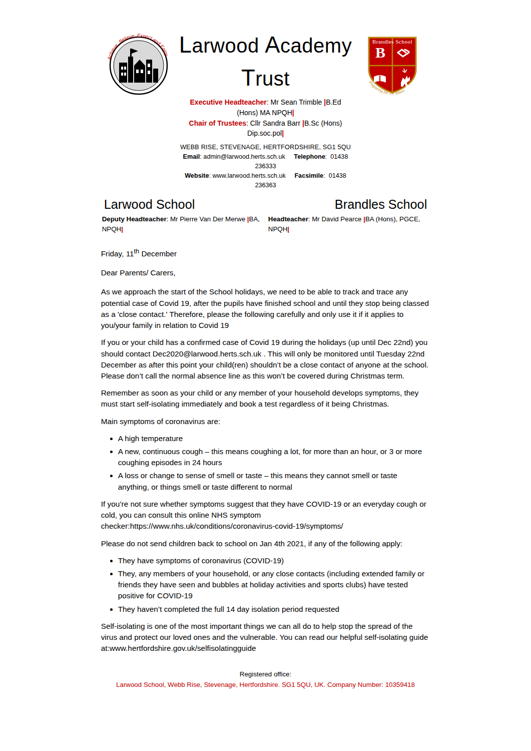Achieve, Believe, Expect and Enjoy
Larwood Academy Trust
Executive Headteacher: Mr Sean Trimble |B.Ed (Hons) MA NPQH|
Chair of Trustees: Cllr Sandra Barr |B.Sc (Hons) Dip.soc.pol|
WEBB RISE, STEVENAGE, HERTFORDSHIRE, SG1 5QU
Email: admin@larwood.herts.sch.uk Telephone: 01438 236333
Website: www.larwood.herts.sch.uk Facsimile: 01438 236363
B Brandles School Preparing for the future
Larwood School
Brandles School
Deputy Headteacher: Mr Pierre Van Der Merwe |BA, NPQH|
Headteacher: Mr David Pearce |BA (Hons), PGCE, NPQH|
Friday, 11th December
Dear Parents/ Carers,
As we approach the start of the School holidays, we need to be able to track and trace any potential case of Covid 19, after the pupils have finished school and until they stop being classed as a 'close contact.' Therefore, please the following carefully and only use it if it applies to you/your family in relation to Covid 19
If you or your child has a confirmed case of Covid 19 during the holidays (up until Dec 22nd) you should contact Dec2020@larwood.herts.sch.uk . This will only be monitored until Tuesday 22nd December as after this point your child(ren) shouldn’t be a close contact of anyone at the school. Please don’t call the normal absence line as this won’t be covered during Christmas term.
Remember as soon as your child or any member of your household develops symptoms, they must start self-isolating immediately and book a test regardless of it being Christmas.
Main symptoms of coronavirus are:
A high temperature
A new, continuous cough – this means coughing a lot, for more than an hour, or 3 or more coughing episodes in 24 hours
A loss or change to sense of smell or taste – this means they cannot smell or taste anything, or things smell or taste different to normal
If you’re not sure whether symptoms suggest that they have COVID-19 or an everyday cough or cold, you can consult this online NHS symptom checker:https://www.nhs.uk/conditions/coronavirus-covid-19/symptoms/
Please do not send children back to school on Jan 4th 2021, if any of the following apply:
They have symptoms of coronavirus (COVID-19)
They, any members of your household, or any close contacts (including extended family or friends they have seen and bubbles at holiday activities and sports clubs) have tested positive for COVID-19
They haven’t completed the full 14 day isolation period requested
Self-isolating is one of the most important things we can all do to help stop the spread of the virus and protect our loved ones and the vulnerable. You can read our helpful self-isolating guide at:www.hertfordshire.gov.uk/selfisolatingguide
Registered office:
Larwood School, Webb Rise, Stevenage, Hertfordshire. SG1 5QU, UK. Company Number: 10359418